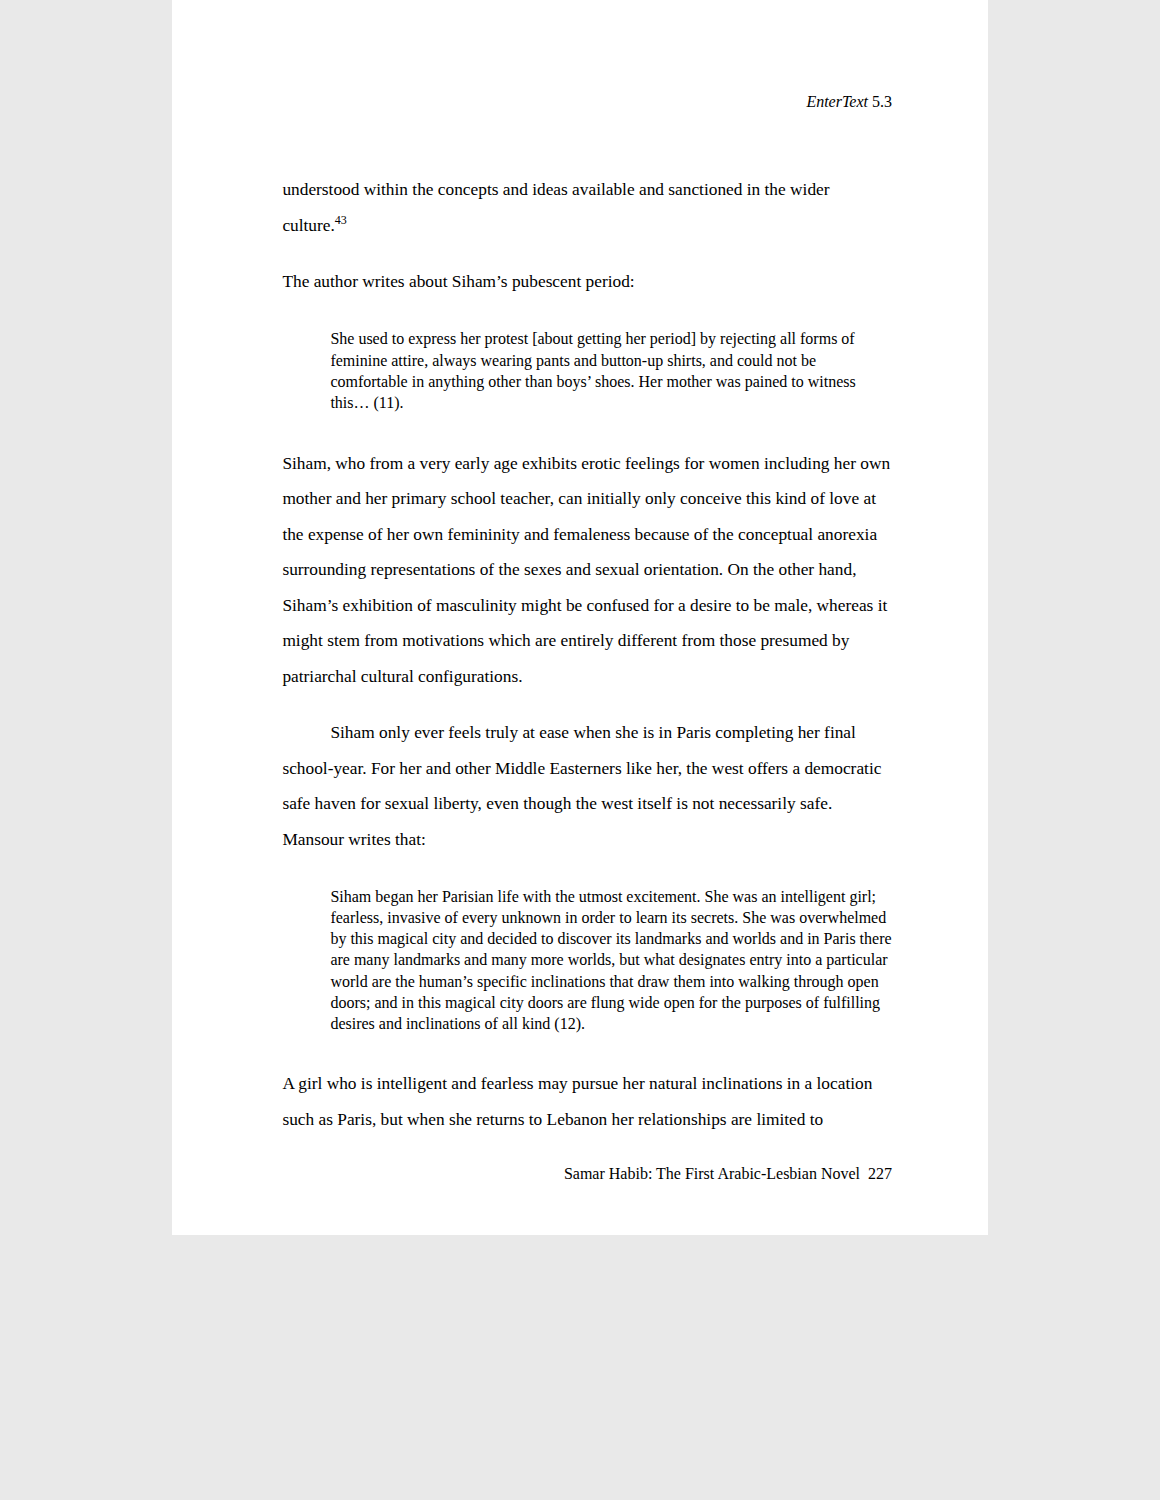EnterText 5.3
understood within the concepts and ideas available and sanctioned in the wider culture.43
The author writes about Siham’s pubescent period:
She used to express her protest [about getting her period] by rejecting all forms of feminine attire, always wearing pants and button-up shirts, and could not be comfortable in anything other than boys’ shoes. Her mother was pained to witness this… (11).
Siham, who from a very early age exhibits erotic feelings for women including her own mother and her primary school teacher, can initially only conceive this kind of love at the expense of her own femininity and femaleness because of the conceptual anorexia surrounding representations of the sexes and sexual orientation. On the other hand, Siham’s exhibition of masculinity might be confused for a desire to be male, whereas it might stem from motivations which are entirely different from those presumed by patriarchal cultural configurations.
Siham only ever feels truly at ease when she is in Paris completing her final school-year. For her and other Middle Easterners like her, the west offers a democratic safe haven for sexual liberty, even though the west itself is not necessarily safe. Mansour writes that:
Siham began her Parisian life with the utmost excitement. She was an intelligent girl; fearless, invasive of every unknown in order to learn its secrets. She was overwhelmed by this magical city and decided to discover its landmarks and worlds and in Paris there are many landmarks and many more worlds, but what designates entry into a particular world are the human’s specific inclinations that draw them into walking through open doors; and in this magical city doors are flung wide open for the purposes of fulfilling desires and inclinations of all kind (12).
A girl who is intelligent and fearless may pursue her natural inclinations in a location such as Paris, but when she returns to Lebanon her relationships are limited to
Samar Habib: The First Arabic-Lesbian Novel 227